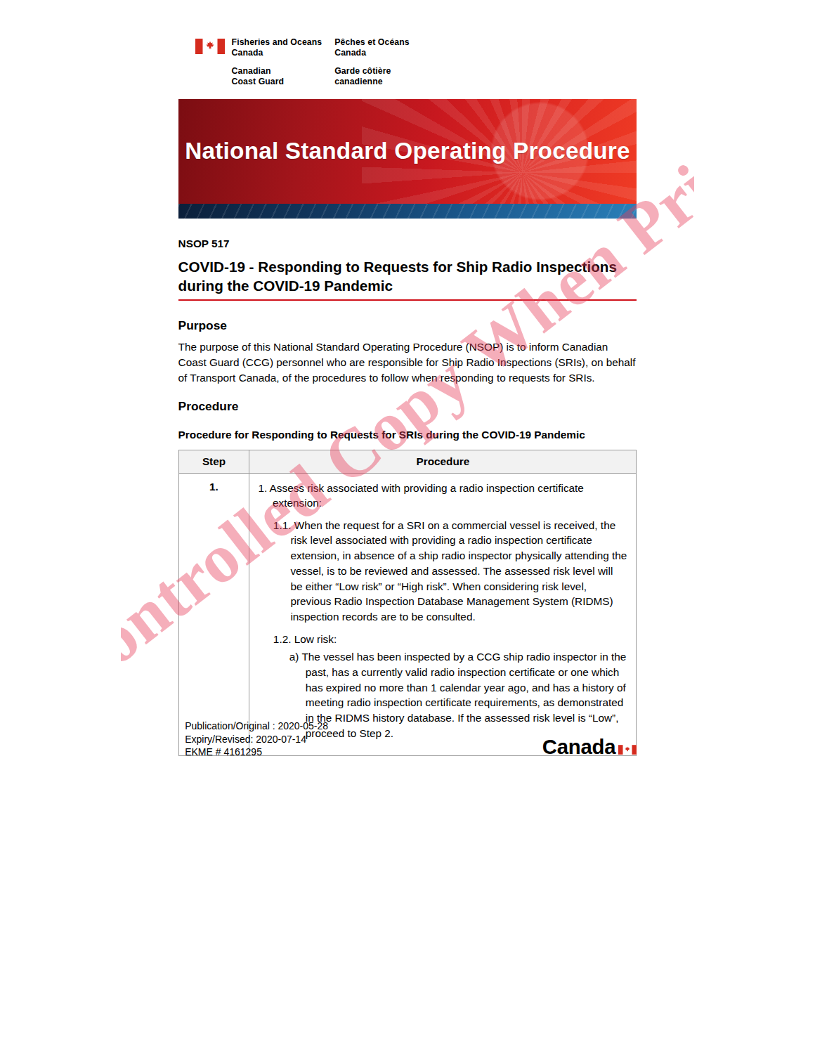Uncontrolled Copy When Printed
Fisheries and Oceans
Canada
Canadian
Coast Guard
Pêches et Océans
Canada
Garde côtière
canadienne
National Standard Operating Procedure
NSOP 517
COVID-19 - Responding to Requests for Ship Radio Inspections during the COVID-19 Pandemic
Purpose
The purpose of this National Standard Operating Procedure (NSOP) is to inform Canadian Coast Guard (CCG) personnel who are responsible for Ship Radio Inspections (SRIs), on behalf of Transport Canada, of the procedures to follow when responding to requests for SRIs.
Procedure
Procedure for Responding to Requests for SRIs during the COVID-19 Pandemic
| Step | Procedure |
| --- | --- |
| 1. | 1. Assess risk associated with providing a radio inspection certificate extension: 1.1. When the request for a SRI on a commercial vessel is received, the risk level associated with providing a radio inspection certificate extension, in absence of a ship radio inspector physically attending the vessel, is to be reviewed and assessed. The assessed risk level will be either “Low risk” or “High risk”. When considering risk level, previous Radio Inspection Database Management System (RIDMS) inspection records are to be consulted. 1.2. Low risk: a) The vessel has been inspected by a CCG ship radio inspector in the past, has a currently valid radio inspection certificate or one which has expired no more than 1 calendar year ago, and has a history of meeting radio inspection certificate requirements, as demonstrated in the RIDMS history database. If the assessed risk level is “Low”, proceed to Step 2. |
Publication/Original : 2020-05-28
Expiry/Revised: 2020-07-14
EKME # 4161295
Canada